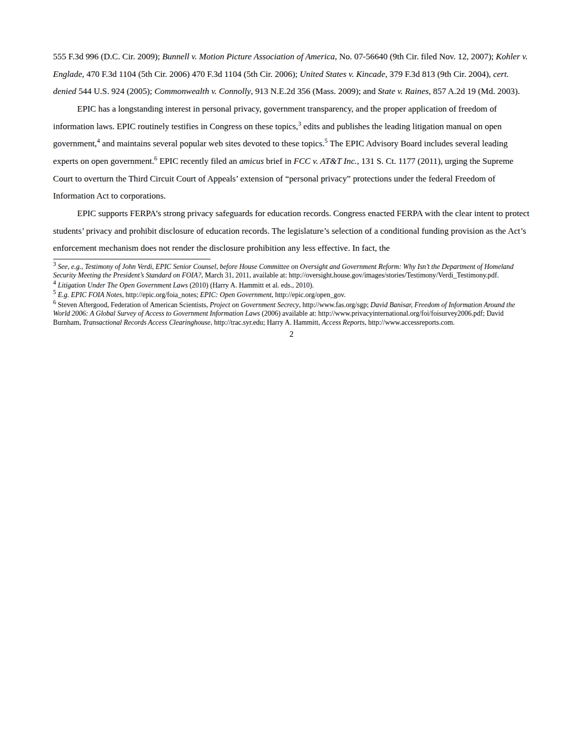555 F.3d 996 (D.C. Cir. 2009); Bunnell v. Motion Picture Association of America, No. 07-56640 (9th Cir. filed Nov. 12, 2007); Kohler v. Englade, 470 F.3d 1104 (5th Cir. 2006) 470 F.3d 1104 (5th Cir. 2006); United States v. Kincade, 379 F.3d 813 (9th Cir. 2004), cert. denied 544 U.S. 924 (2005); Commonwealth v. Connolly, 913 N.E.2d 356 (Mass. 2009); and State v. Raines, 857 A.2d 19 (Md. 2003).
EPIC has a longstanding interest in personal privacy, government transparency, and the proper application of freedom of information laws. EPIC routinely testifies in Congress on these topics,3 edits and publishes the leading litigation manual on open government,4 and maintains several popular web sites devoted to these topics.5 The EPIC Advisory Board includes several leading experts on open government.6 EPIC recently filed an amicus brief in FCC v. AT&T Inc., 131 S. Ct. 1177 (2011), urging the Supreme Court to overturn the Third Circuit Court of Appeals’ extension of “personal privacy” protections under the federal Freedom of Information Act to corporations.
EPIC supports FERPA’s strong privacy safeguards for education records. Congress enacted FERPA with the clear intent to protect students’ privacy and prohibit disclosure of education records. The legislature’s selection of a conditional funding provision as the Act’s enforcement mechanism does not render the disclosure prohibition any less effective. In fact, the
3 See, e.g., Testimony of John Verdi, EPIC Senior Counsel, before House Committee on Oversight and Government Reform: Why Isn’t the Department of Homeland Security Meeting the President’s Standard on FOIA?, March 31, 2011, available at: http://oversight.house.gov/images/stories/Testimony/Verdi_Testimony.pdf.
4 Litigation Under The Open Government Laws (2010) (Harry A. Hammitt et al. eds., 2010).
5 E.g. EPIC FOIA Notes, http://epic.org/foia_notes; EPIC: Open Government, http://epic.org/open_gov.
6 Steven Aftergood, Federation of American Scientists, Project on Government Secrecy, http://www.fas.org/sgp; David Banisar, Freedom of Information Around the World 2006: A Global Survey of Access to Government Information Laws (2006) available at: http://www.privacyinternational.org/foi/foisurvey2006.pdf; David Burnham, Transactional Records Access Clearinghouse, http://trac.syr.edu; Harry A. Hammitt, Access Reports, http://www.accessreports.com.
2